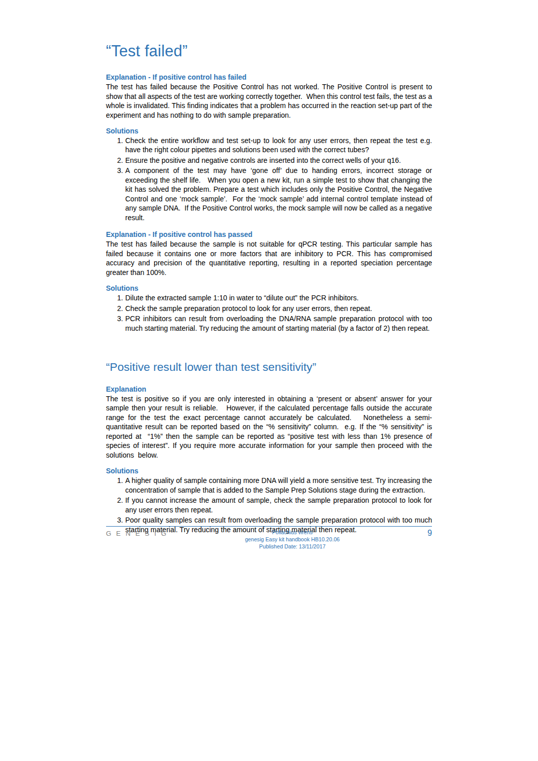“Test failed”
Explanation - If positive control has failed
The test has failed because the Positive Control has not worked. The Positive Control is present to show that all aspects of the test are working correctly together. When this control test fails, the test as a whole is invalidated. This finding indicates that a problem has occurred in the reaction set-up part of the experiment and has nothing to do with sample preparation.
Solutions
Check the entire workflow and test set-up to look for any user errors, then repeat the test e.g. have the right colour pipettes and solutions been used with the correct tubes?
Ensure the positive and negative controls are inserted into the correct wells of your q16.
A component of the test may have ‘gone off’ due to handing errors, incorrect storage or exceeding the shelf life. When you open a new kit, run a simple test to show that changing the kit has solved the problem. Prepare a test which includes only the Positive Control, the Negative Control and one ‘mock sample’. For the ‘mock sample’ add internal control template instead of any sample DNA. If the Positive Control works, the mock sample will now be called as a negative result.
Explanation - If positive control has passed
The test has failed because the sample is not suitable for qPCR testing. This particular sample has failed because it contains one or more factors that are inhibitory to PCR. This has compromised accuracy and precision of the quantitative reporting, resulting in a reported speciation percentage greater than 100%.
Solutions
Dilute the extracted sample 1:10 in water to “dilute out” the PCR inhibitors.
Check the sample preparation protocol to look for any user errors, then repeat.
PCR inhibitors can result from overloading the DNA/RNA sample preparation protocol with too much starting material. Try reducing the amount of starting material (by a factor of 2) then repeat.
“Positive result lower than test sensitivity”
Explanation
The test is positive so if you are only interested in obtaining a ‘present or absent’ answer for your sample then your result is reliable. However, if the calculated percentage falls outside the accurate range for the test the exact percentage cannot accurately be calculated. Nonetheless a semi-quantitative result can be reported based on the “% sensitivity” column. e.g. If the “% sensitivity” is reported at “1%” then the sample can be reported as “positive test with less than 1% presence of species of interest”. If you require more accurate information for your sample then proceed with the solutions below.
Solutions
A higher quality of sample containing more DNA will yield a more sensitive test. Try increasing the concentration of sample that is added to the Sample Prep Solutions stage during the extraction.
If you cannot increase the amount of sample, check the sample preparation protocol to look for any user errors then repeat.
Poor quality samples can result from overloading the sample preparation protocol with too much starting material. Try reducing the amount of starting material then repeat.
G E N E S I G
Pollachius virens
genesig Easy kit handbook HB10.20.06
Published Date: 13/11/2017
9